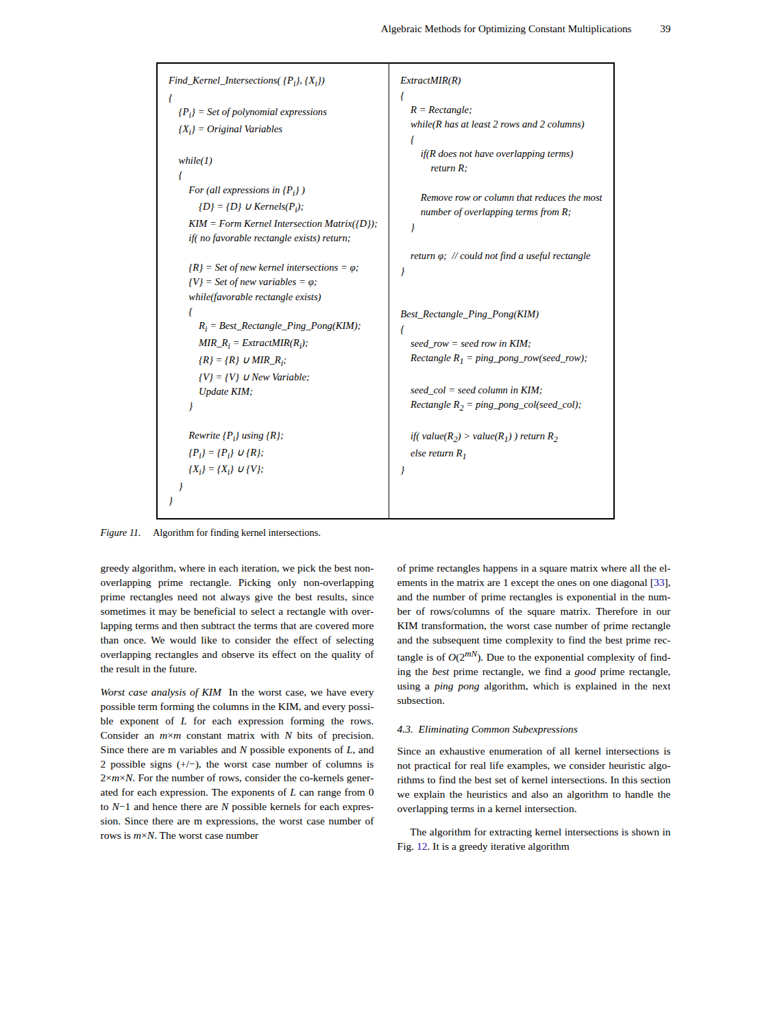Algebraic Methods for Optimizing Constant Multiplications 39
Find_Kernel_Intersections( {Pi}, {Xi}) { {Pi} = Set of polynomial expressions {Xi} = Original Variables while(1) { For (all expressions in {Pi} ) {D} = {D} ∪ Kernels(Pi); KIM = Form Kernel Intersection Matrix({D}); if( no favorable rectangle exists) return; {R} = Set of new kernel intersections = φ; {V} = Set of new variables = φ; while(favorable rectangle exists) { Ri = Best_Rectangle_Ping_Pong(KIM); MIR_Ri = ExtractMIR(Ri); {R} = {R} ∪ MIR_Ri; {V} = {V} ∪ New Variable; Update KIM; } Rewrite {Pi} using {R}; {Pi} = {Pi} ∪ {R}; {Xi} = {Xi} ∪ {V}; } }
ExtractMIR(R) { R = Rectangle; while(R has at least 2 rows and 2 columns) { if(R does not have overlapping terms) return R; Remove row or column that reduces the most number of overlapping terms from R; } return φ; // could not find a useful rectangle } Best_Rectangle_Ping_Pong(KIM) { seed_row = seed row in KIM; Rectangle R1 = ping_pong_row(seed_row); seed_col = seed column in KIM; Rectangle R2 = ping_pong_col(seed_col); if( value(R2) > value(R1) ) return R2 else return R1 }
Figure 11. Algorithm for finding kernel intersections.
greedy algorithm, where in each iteration, we pick the best non-overlapping prime rectangle. Picking only non-overlapping prime rectangles need not always give the best results, since sometimes it may be beneficial to select a rectangle with overlapping terms and then subtract the terms that are covered more than once. We would like to consider the effect of selecting overlapping rectangles and observe its effect on the quality of the result in the future.
Worst case analysis of KIM In the worst case, we have every possible term forming the columns in the KIM, and every possible exponent of L for each expression forming the rows. Consider an m×m constant matrix with N bits of precision. Since there are m variables and N possible exponents of L, and 2 possible signs (+/−), the worst case number of columns is 2×m×N. For the number of rows, consider the co-kernels generated for each expression. The exponents of L can range from 0 to N−1 and hence there are N possible kernels for each expression. Since there are m expressions, the worst case number of rows is m×N. The worst case number
of prime rectangles happens in a square matrix where all the elements in the matrix are 1 except the ones on one diagonal [33], and the number of prime rectangles is exponential in the number of rows/columns of the square matrix. Therefore in our KIM transformation, the worst case number of prime rectangle and the subsequent time complexity to find the best prime rectangle is of O(2mN). Due to the exponential complexity of finding the best prime rectangle, we find a good prime rectangle, using a ping pong algorithm, which is explained in the next subsection.
4.3. Eliminating Common Subexpressions
Since an exhaustive enumeration of all kernel intersections is not practical for real life examples, we consider heuristic algorithms to find the best set of kernel intersections. In this section we explain the heuristics and also an algorithm to handle the overlapping terms in a kernel intersection.
The algorithm for extracting kernel intersections is shown in Fig. 12. It is a greedy iterative algorithm